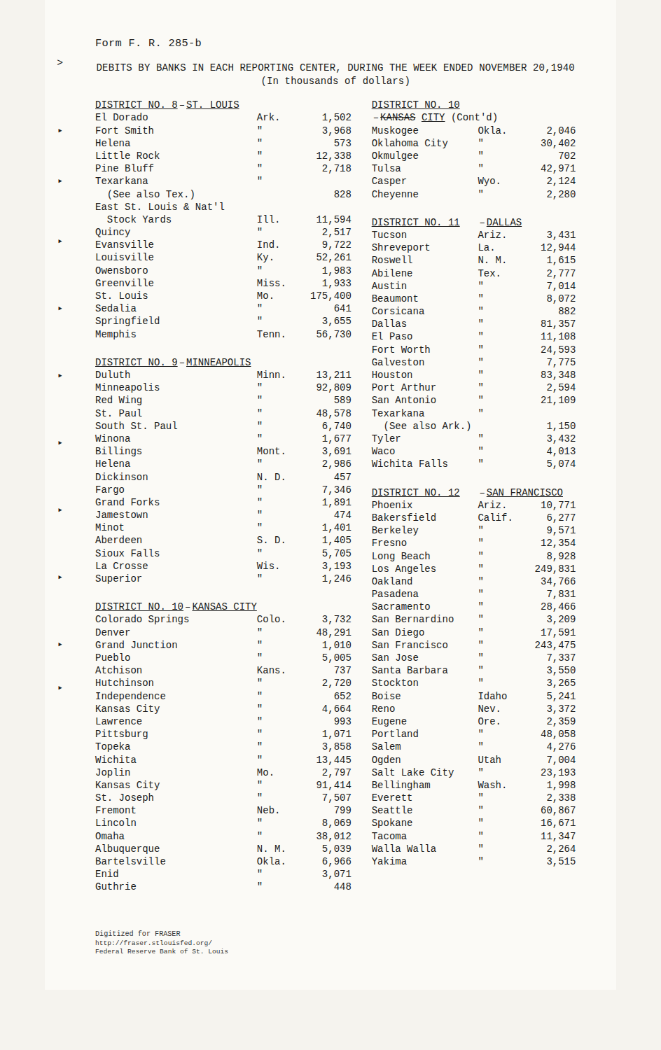> ‣ ‣ ‣ ‣ ‣ ‣ ‣ ‣ ‣ ‣
Form F. R. 285-b
DEBITS BY BANKS IN EACH REPORTING CENTER, DURING THE WEEK ENDED NOVEMBER 20,1940 (In thousands of dollars)
| / DISTRICT NO. 8 – ST. LOUIS / / / / El Dorado / Ark. / 1,502 / / Fort Smith / " / 3,968 / / Helena / " / 573 / / Little Rock / " / 12,338 / / Pine Bluff / " / 2,718 / / Texarkana / " / / / (See also Tex.) / / 828 / / East St. Louis & Nat'l / / / / Stock Yards / Ill. / 11,594 / / Quincy / " / 2,517 / / Evansville / Ind. / 9,722 / / Louisville / Ky. / 52,261 / / Owensboro / " / 1,983 / / Greenville / Miss. / 1,933 / / St. Louis / Mo. / 175,400 / / Sedalia / " / 641 / / Springfield / " / 3,655 / / Memphis / Tenn. / 56,730 / / DISTRICT NO. 9 – MINNEAPOLIS / / / / Duluth / Minn. / 13,211 / / Minneapolis / " / 92,809 / / Red Wing / " / 589 / / St. Paul / " / 48,578 / / South St. Paul / " / 6,740 / / Winona / " / 1,677 / / Billings / Mont. / 3,691 / / Helena / " / 2,986 / / Dickinson / N. D. / 457 / / Fargo / " / 7,346 / / Grand Forks / " / 1,891 / / Jamestown / " / 474 / / Minot / " / 1,401 / / Aberdeen / S. D. / 1,405 / / Sioux Falls / " / 5,705 / / La Crosse / Wis. / 3,193 / / Superior / " / 1,246 / / DISTRICT NO. 10 – KANSAS CITY / / / / Colorado Springs / Colo. / 3,732 / / Denver / " / 48,291 / / Grand Junction / " / 1,010 / / Pueblo / " / 5,005 / / Atchison / Kans. / 737 / / Hutchinson / " / 2,720 / / Independence / " / 652 / / Kansas City / " / 4,664 / / Lawrence / " / 993 / / Pittsburg / " / 1,071 / / Topeka / " / 3,858 / / Wichita / " / 13,445 / / Joplin / Mo. / 2,797 / / Kansas City / " / 91,414 / / St. Joseph / " / 7,507 / / Fremont / Neb. / 799 / / Lincoln / " / 8,069 / / Omaha / " / 38,012 / / Albuquerque / N. M. / 5,039 / / Bartelsville / Okla. / 6,966 / / Enid / " / 3,071 / / Guthrie / " / 448 / | | / DISTRICT NO. 10 / / / / – KANSAS CITY (Cont'd) / / Muskogee / Okla. / 2,046 / / Oklahoma City / " / 30,402 / / Okmulgee / " / 702 / / Tulsa / " / 42,971 / / Casper / Wyo. / 2,124 / / Cheyenne / " / 2,280 / / DISTRICT NO. 11 / – DALLAS / / Tucson / Ariz. / 3,431 / / Shreveport / La. / 12,944 / / Roswell / N. M. / 1,615 / / Abilene / Tex. / 2,777 / / Austin / " / 7,014 / / Beaumont / " / 8,072 / / Corsicana / " / 882 / / Dallas / " / 81,357 / / El Paso / " / 11,108 / / Fort Worth / " / 24,593 / / Galveston / " / 7,775 / / Houston / " / 83,348 / / Port Arthur / " / 2,594 / / San Antonio / " / 21,109 / / Texarkana / " / / / (See also Ark.) / / 1,150 / / Tyler / " / 3,432 / / Waco / " / 4,013 / / Wichita Falls / " / 5,074 / / DISTRICT NO. 12 / – SAN FRANCISCO / / Phoenix / Ariz. / 10,771 / / Bakersfield / Calif. / 6,277 / / Berkeley / " / 9,571 / / Fresno / " / 12,354 / / Long Beach / " / 8,928 / / Los Angeles / " / 249,831 / / Oakland / " / 34,766 / / Pasadena / " / 7,831 / / Sacramento / " / 28,466 / / San Bernardino / " / 3,209 / / San Diego / " / 17,591 / / San Francisco / " / 243,475 / / San Jose / " / 7,337 / / Santa Barbara / " / 3,550 / / Stockton / " / 3,265 / / Boise / Idaho / 5,241 / / Reno / Nev. / 3,372 / / Eugene / Ore. / 2,359 / / Portland / " / 48,058 / / Salem / " / 4,276 / / Ogden / Utah / 7,004 / / Salt Lake City / " / 23,193 / / Bellingham / Wash. / 1,998 / / Everett / " / 2,338 / / Seattle / " / 60,867 / / Spokane / " / 16,671 / / Tacoma / " / 11,347 / / Walla Walla / " / 2,264 / / Yakima / " / 3,515 / |
Digitized for FRASER
http://fraser.stlouisfed.org/
Federal Reserve Bank of St. Louis